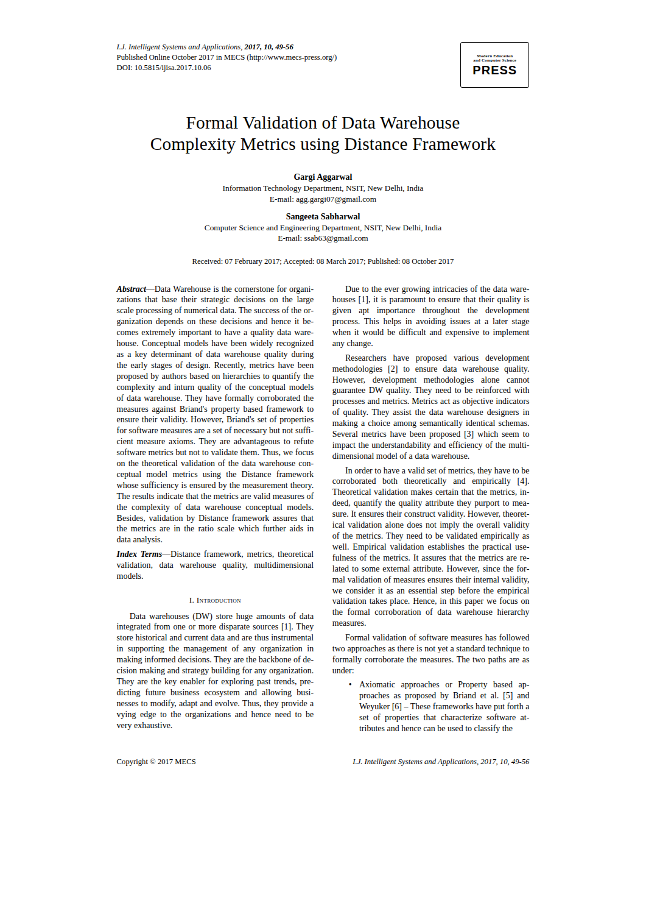I.J. Intelligent Systems and Applications, 2017, 10, 49-56
Published Online October 2017 in MECS (http://www.mecs-press.org/)
DOI: 10.5815/ijisa.2017.10.06
Modern Education
and Computer Science
PRESS
Formal Validation of Data Warehouse
Complexity Metrics using Distance Framework
Gargi Aggarwal
Information Technology Department, NSIT, New Delhi, India
E-mail: agg.gargi07@gmail.com
Sangeeta Sabharwal
Computer Science and Engineering Department, NSIT, New Delhi, India
E-mail: ssab63@gmail.com
Received: 07 February 2017; Accepted: 08 March 2017; Published: 08 October 2017
Abstract—Data Warehouse is the cornerstone for organizations that base their strategic decisions on the large scale processing of numerical data. The success of the organization depends on these decisions and hence it becomes extremely important to have a quality data warehouse. Conceptual models have been widely recognized as a key determinant of data warehouse quality during the early stages of design. Recently, metrics have been proposed by authors based on hierarchies to quantify the complexity and inturn quality of the conceptual models of data warehouse. They have formally corroborated the measures against Briand's property based framework to ensure their validity. However, Briand's set of properties for software measures are a set of necessary but not sufficient measure axioms. They are advantageous to refute software metrics but not to validate them. Thus, we focus on the theoretical validation of the data warehouse conceptual model metrics using the Distance framework whose sufficiency is ensured by the measurement theory. The results indicate that the metrics are valid measures of the complexity of data warehouse conceptual models. Besides, validation by Distance framework assures that the metrics are in the ratio scale which further aids in data analysis.
Index Terms—Distance framework, metrics, theoretical validation, data warehouse quality, multidimensional models.
I. Introduction
Data warehouses (DW) store huge amounts of data integrated from one or more disparate sources [1]. They store historical and current data and are thus instrumental in supporting the management of any organization in making informed decisions. They are the backbone of decision making and strategy building for any organization. They are the key enabler for exploring past trends, predicting future business ecosystem and allowing businesses to modify, adapt and evolve. Thus, they provide a vying edge to the organizations and hence need to be very exhaustive.
Due to the ever growing intricacies of the data warehouses [1], it is paramount to ensure that their quality is given apt importance throughout the development process. This helps in avoiding issues at a later stage when it would be difficult and expensive to implement any change.
Researchers have proposed various development methodologies [2] to ensure data warehouse quality. However, development methodologies alone cannot guarantee DW quality. They need to be reinforced with processes and metrics. Metrics act as objective indicators of quality. They assist the data warehouse designers in making a choice among semantically identical schemas. Several metrics have been proposed [3] which seem to impact the understandability and efficiency of the multidimensional model of a data warehouse.
In order to have a valid set of metrics, they have to be corroborated both theoretically and empirically [4]. Theoretical validation makes certain that the metrics, indeed, quantify the quality attribute they purport to measure. It ensures their construct validity. However, theoretical validation alone does not imply the overall validity of the metrics. They need to be validated empirically as well. Empirical validation establishes the practical usefulness of the metrics. It assures that the metrics are related to some external attribute. However, since the formal validation of measures ensures their internal validity, we consider it as an essential step before the empirical validation takes place. Hence, in this paper we focus on the formal corroboration of data warehouse hierarchy measures.
Formal validation of software measures has followed two approaches as there is not yet a standard technique to formally corroborate the measures. The two paths are as under:
Axiomatic approaches or Property based approaches as proposed by Briand et al. [5] and Weyuker [6] – These frameworks have put forth a set of properties that characterize software attributes and hence can be used to classify the
Copyright © 2017 MECS
I.J. Intelligent Systems and Applications, 2017, 10, 49-56